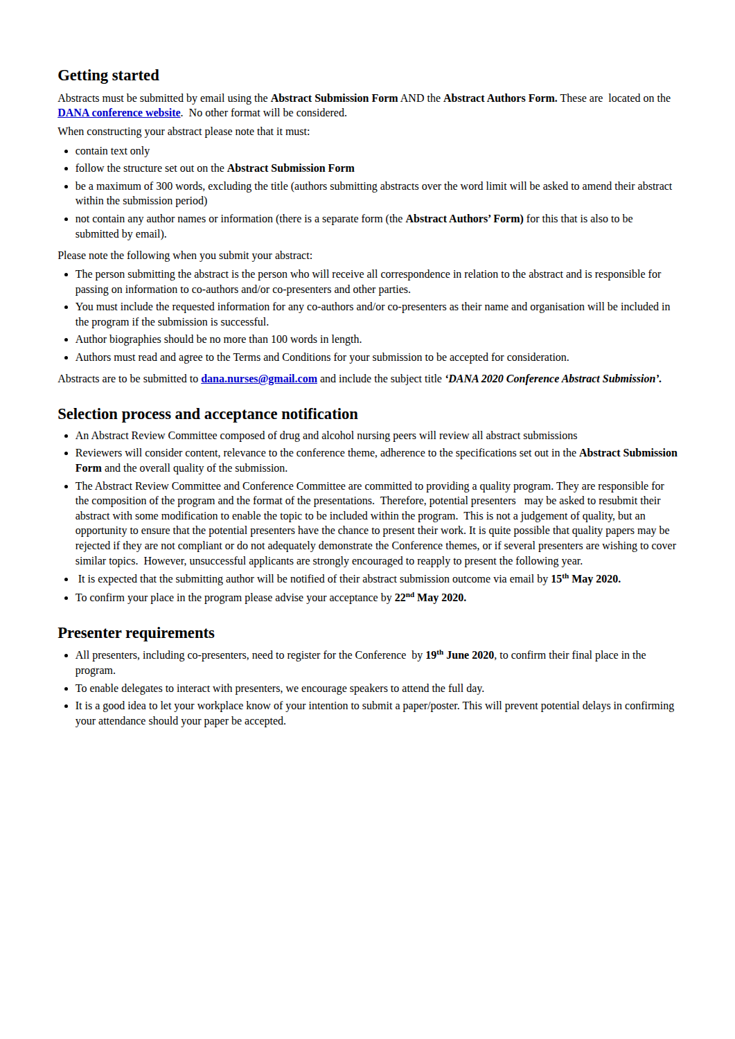Getting started
Abstracts must be submitted by email using the Abstract Submission Form AND the Abstract Authors Form. These are located on the DANA conference website. No other format will be considered.
When constructing your abstract please note that it must:
contain text only
follow the structure set out on the Abstract Submission Form
be a maximum of 300 words, excluding the title (authors submitting abstracts over the word limit will be asked to amend their abstract within the submission period)
not contain any author names or information (there is a separate form (the Abstract Authors’ Form) for this that is also to be submitted by email).
Please note the following when you submit your abstract:
The person submitting the abstract is the person who will receive all correspondence in relation to the abstract and is responsible for passing on information to co-authors and/or co-presenters and other parties.
You must include the requested information for any co-authors and/or co-presenters as their name and organisation will be included in the program if the submission is successful.
Author biographies should be no more than 100 words in length.
Authors must read and agree to the Terms and Conditions for your submission to be accepted for consideration.
Abstracts are to be submitted to dana.nurses@gmail.com and include the subject title ‘DANA 2020 Conference Abstract Submission’.
Selection process and acceptance notification
An Abstract Review Committee composed of drug and alcohol nursing peers will review all abstract submissions
Reviewers will consider content, relevance to the conference theme, adherence to the specifications set out in the Abstract Submission Form and the overall quality of the submission.
The Abstract Review Committee and Conference Committee are committed to providing a quality program. They are responsible for the composition of the program and the format of the presentations. Therefore, potential presenters may be asked to resubmit their abstract with some modification to enable the topic to be included within the program. This is not a judgement of quality, but an opportunity to ensure that the potential presenters have the chance to present their work. It is quite possible that quality papers may be rejected if they are not compliant or do not adequately demonstrate the Conference themes, or if several presenters are wishing to cover similar topics. However, unsuccessful applicants are strongly encouraged to reapply to present the following year.
It is expected that the submitting author will be notified of their abstract submission outcome via email by 15th May 2020.
To confirm your place in the program please advise your acceptance by 22nd May 2020.
Presenter requirements
All presenters, including co-presenters, need to register for the Conference by 19th June 2020, to confirm their final place in the program.
To enable delegates to interact with presenters, we encourage speakers to attend the full day.
It is a good idea to let your workplace know of your intention to submit a paper/poster. This will prevent potential delays in confirming your attendance should your paper be accepted.